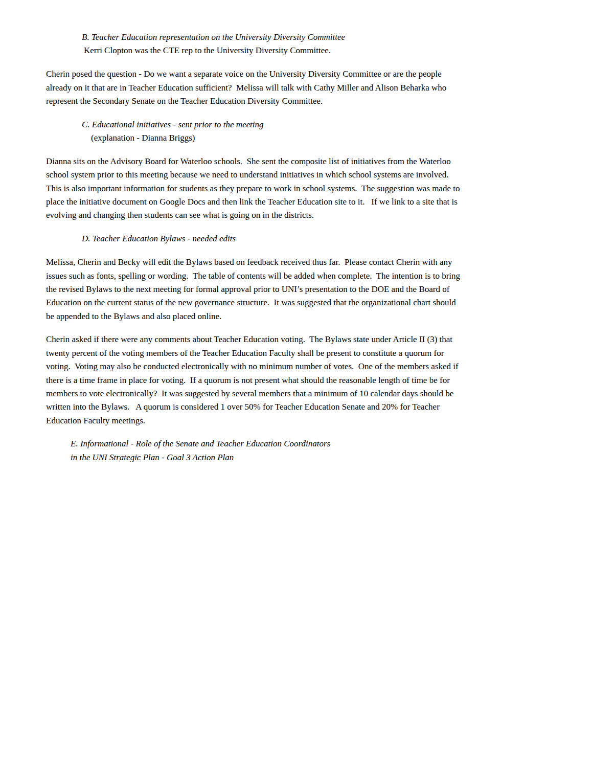B. Teacher Education representation on the University Diversity Committee Kerri Clopton was the CTE rep to the University Diversity Committee.
Cherin posed the question - Do we want a separate voice on the University Diversity Committee or are the people already on it that are in Teacher Education sufficient? Melissa will talk with Cathy Miller and Alison Beharka who represent the Secondary Senate on the Teacher Education Diversity Committee.
C. Educational initiatives - sent prior to the meeting (explanation - Dianna Briggs)
Dianna sits on the Advisory Board for Waterloo schools. She sent the composite list of initiatives from the Waterloo school system prior to this meeting because we need to understand initiatives in which school systems are involved. This is also important information for students as they prepare to work in school systems. The suggestion was made to place the initiative document on Google Docs and then link the Teacher Education site to it. If we link to a site that is evolving and changing then students can see what is going on in the districts.
D. Teacher Education Bylaws - needed edits
Melissa, Cherin and Becky will edit the Bylaws based on feedback received thus far. Please contact Cherin with any issues such as fonts, spelling or wording. The table of contents will be added when complete. The intention is to bring the revised Bylaws to the next meeting for formal approval prior to UNI’s presentation to the DOE and the Board of Education on the current status of the new governance structure. It was suggested that the organizational chart should be appended to the Bylaws and also placed online.
Cherin asked if there were any comments about Teacher Education voting. The Bylaws state under Article II (3) that twenty percent of the voting members of the Teacher Education Faculty shall be present to constitute a quorum for voting. Voting may also be conducted electronically with no minimum number of votes. One of the members asked if there is a time frame in place for voting. If a quorum is not present what should the reasonable length of time be for members to vote electronically? It was suggested by several members that a minimum of 10 calendar days should be written into the Bylaws. A quorum is considered 1 over 50% for Teacher Education Senate and 20% for Teacher Education Faculty meetings.
E. Informational - Role of the Senate and Teacher Education Coordinators in the UNI Strategic Plan - Goal 3 Action Plan